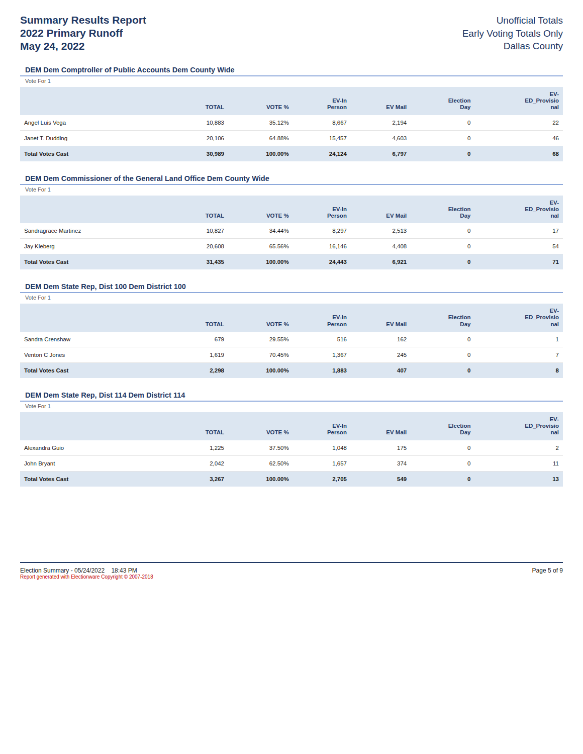Summary Results Report
2022 Primary Runoff
May 24, 2022
Unofficial Totals
Early Voting Totals Only
Dallas County
DEM Dem Comptroller of Public Accounts Dem County Wide
Vote For 1
| | TOTAL | VOTE % | EV-In Person | EV Mail | Election Day | EV- ED_Provisio nal |
| --- | --- | --- | --- | --- | --- | --- |
| Angel Luis Vega | 10,883 | 35.12% | 8,667 | 2,194 | 0 | 22 |
| Janet T. Dudding | 20,106 | 64.88% | 15,457 | 4,603 | 0 | 46 |
| Total Votes Cast | 30,989 | 100.00% | 24,124 | 6,797 | 0 | 68 |
DEM Dem Commissioner of the General Land Office Dem County Wide
Vote For 1
| | TOTAL | VOTE % | EV-In Person | EV Mail | Election Day | EV- ED_Provisio nal |
| --- | --- | --- | --- | --- | --- | --- |
| Sandragrace Martinez | 10,827 | 34.44% | 8,297 | 2,513 | 0 | 17 |
| Jay Kleberg | 20,608 | 65.56% | 16,146 | 4,408 | 0 | 54 |
| Total Votes Cast | 31,435 | 100.00% | 24,443 | 6,921 | 0 | 71 |
DEM Dem State Rep, Dist 100 Dem District 100
Vote For 1
| | TOTAL | VOTE % | EV-In Person | EV Mail | Election Day | EV- ED_Provisio nal |
| --- | --- | --- | --- | --- | --- | --- |
| Sandra Crenshaw | 679 | 29.55% | 516 | 162 | 0 | 1 |
| Venton C Jones | 1,619 | 70.45% | 1,367 | 245 | 0 | 7 |
| Total Votes Cast | 2,298 | 100.00% | 1,883 | 407 | 0 | 8 |
DEM Dem State Rep, Dist 114 Dem District 114
Vote For 1
| | TOTAL | VOTE % | EV-In Person | EV Mail | Election Day | EV- ED_Provisio nal |
| --- | --- | --- | --- | --- | --- | --- |
| Alexandra Guio | 1,225 | 37.50% | 1,048 | 175 | 0 | 2 |
| John Bryant | 2,042 | 62.50% | 1,657 | 374 | 0 | 11 |
| Total Votes Cast | 3,267 | 100.00% | 2,705 | 549 | 0 | 13 |
Election Summary - 05/24/2022 18:43 PM
Report generated with Electionware Copyright © 2007-2018
Page 5 of 9